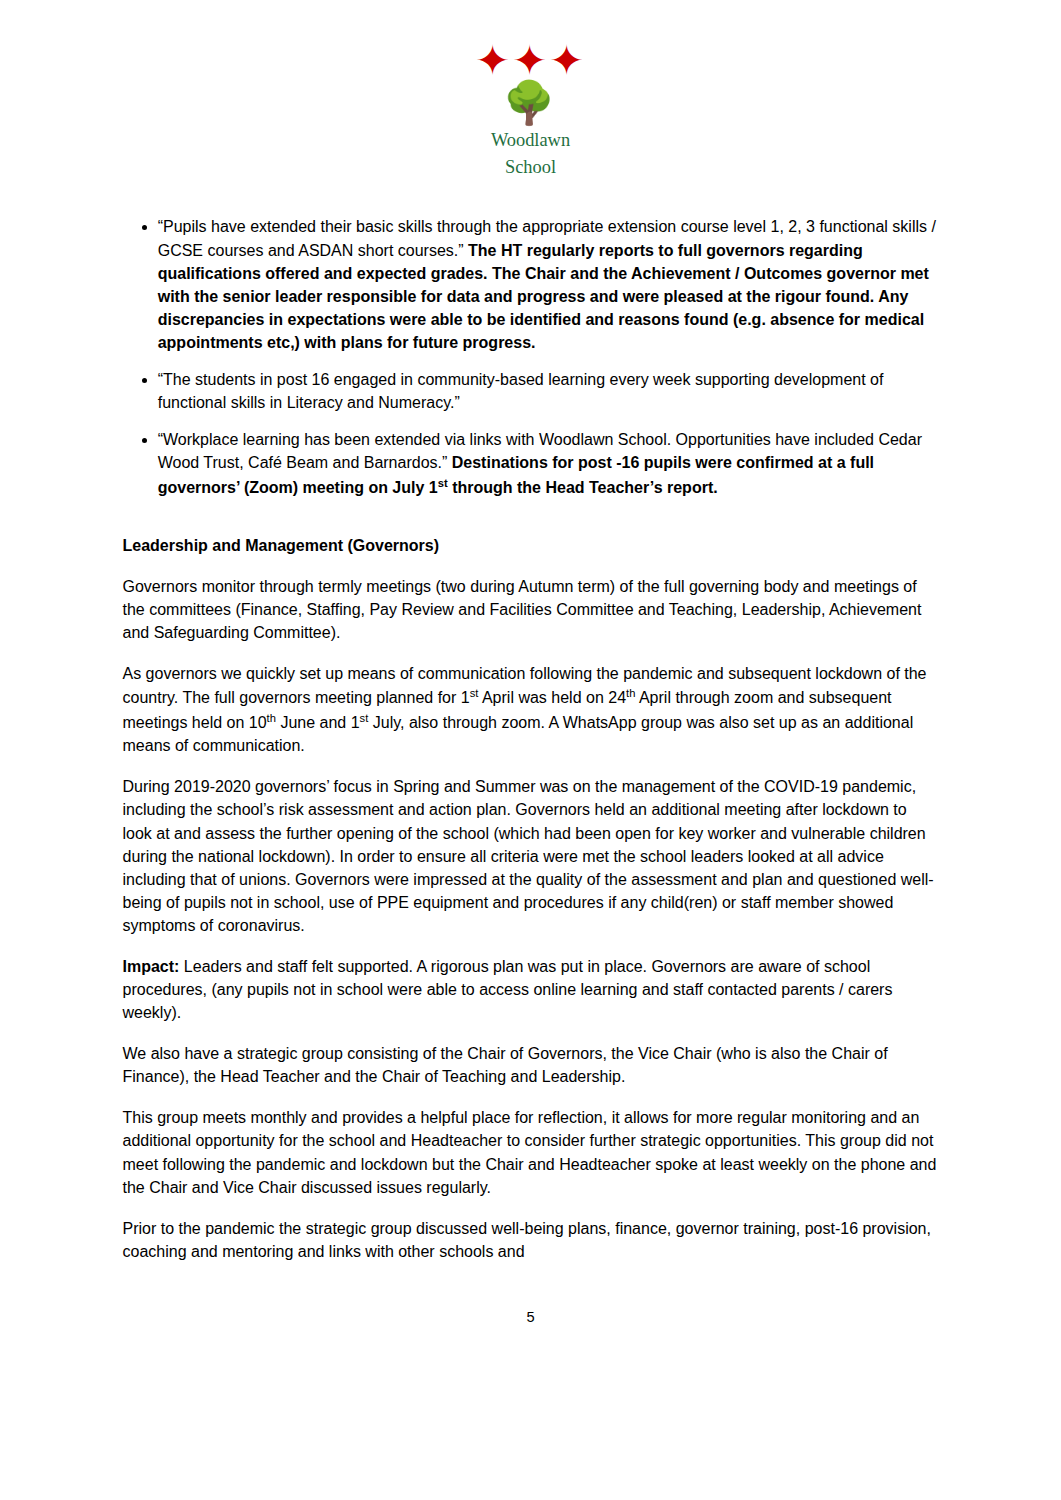✦✦✦
🌳
Woodlawn
School
“Pupils have extended their basic skills through the appropriate extension course level 1, 2, 3 functional skills / GCSE courses and ASDAN short courses.” The HT regularly reports to full governors regarding qualifications offered and expected grades. The Chair and the Achievement / Outcomes governor met with the senior leader responsible for data and progress and were pleased at the rigour found. Any discrepancies in expectations were able to be identified and reasons found (e.g. absence for medical appointments etc,) with plans for future progress.
“The students in post 16 engaged in community-based learning every week supporting development of functional skills in Literacy and Numeracy.”
“Workplace learning has been extended via links with Woodlawn School. Opportunities have included Cedar Wood Trust, Café Beam and Barnardos.” Destinations for post -16 pupils were confirmed at a full governors’ (Zoom) meeting on July 1st through the Head Teacher’s report.
Leadership and Management (Governors)
Governors monitor through termly meetings (two during Autumn term) of the full governing body and meetings of the committees (Finance, Staffing, Pay Review and Facilities Committee and Teaching, Leadership, Achievement and Safeguarding Committee).
As governors we quickly set up means of communication following the pandemic and subsequent lockdown of the country. The full governors meeting planned for 1st April was held on 24th April through zoom and subsequent meetings held on 10th June and 1st July, also through zoom. A WhatsApp group was also set up as an additional means of communication.
During 2019-2020 governors’ focus in Spring and Summer was on the management of the COVID-19 pandemic, including the school’s risk assessment and action plan. Governors held an additional meeting after lockdown to look at and assess the further opening of the school (which had been open for key worker and vulnerable children during the national lockdown). In order to ensure all criteria were met the school leaders looked at all advice including that of unions. Governors were impressed at the quality of the assessment and plan and questioned well-being of pupils not in school, use of PPE equipment and procedures if any child(ren) or staff member showed symptoms of coronavirus.
Impact: Leaders and staff felt supported. A rigorous plan was put in place. Governors are aware of school procedures, (any pupils not in school were able to access online learning and staff contacted parents / carers weekly).
We also have a strategic group consisting of the Chair of Governors, the Vice Chair (who is also the Chair of Finance), the Head Teacher and the Chair of Teaching and Leadership.
This group meets monthly and provides a helpful place for reflection, it allows for more regular monitoring and an additional opportunity for the school and Headteacher to consider further strategic opportunities. This group did not meet following the pandemic and lockdown but the Chair and Headteacher spoke at least weekly on the phone and the Chair and Vice Chair discussed issues regularly.
Prior to the pandemic the strategic group discussed well-being plans, finance, governor training, post-16 provision, coaching and mentoring and links with other schools and
5